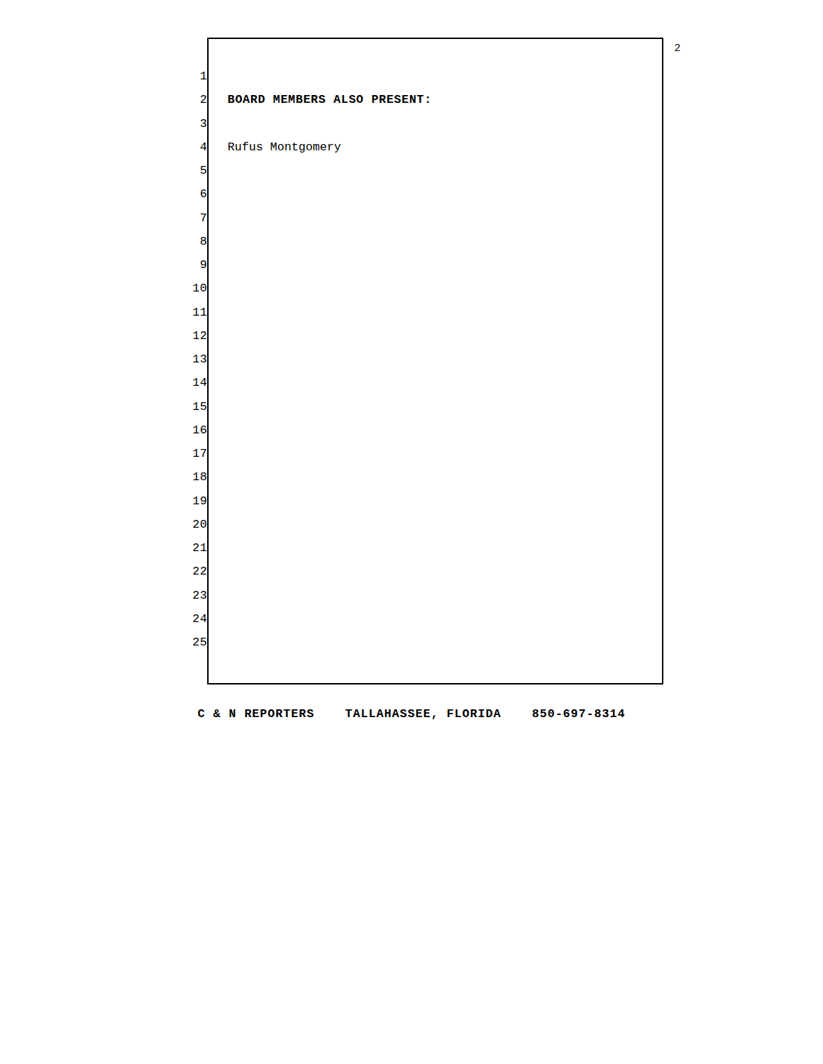2
1
2
3
4
5
6
7
8
9
10
11
12
13
14
15
16
17
18
19
20
21
22
23
24
25
BOARD MEMBERS ALSO PRESENT:
Rufus Montgomery
C & N REPORTERS TALLAHASSEE, FLORIDA 850-697-8314